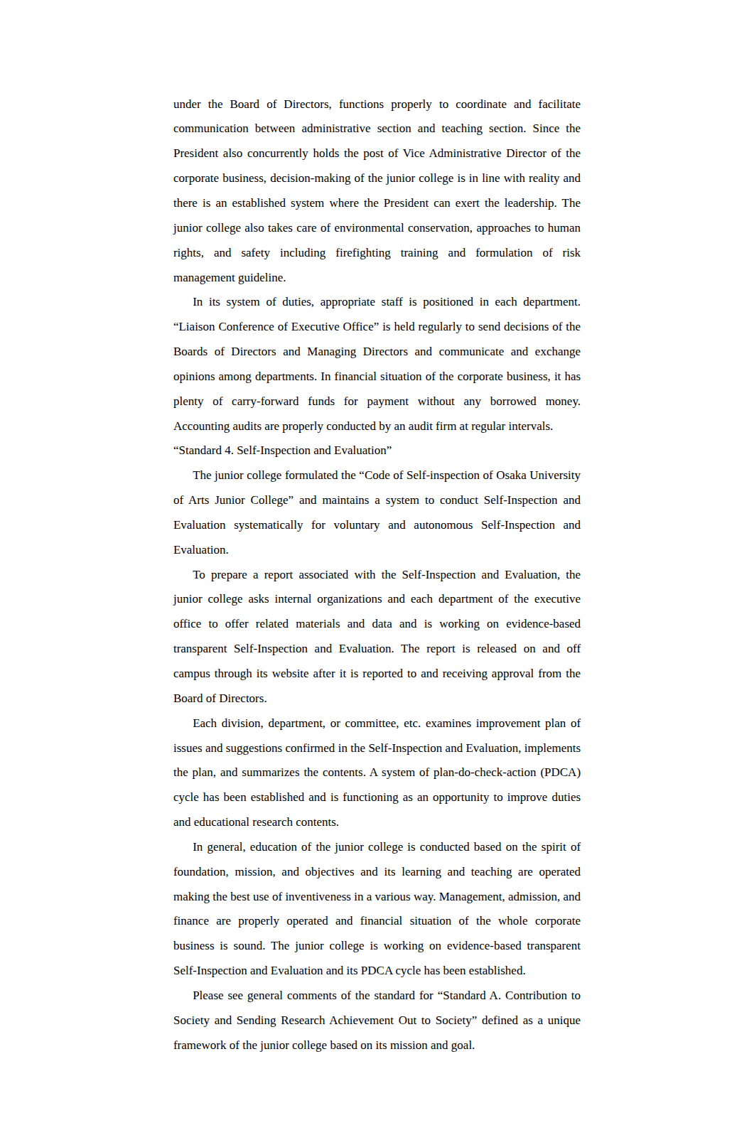under the Board of Directors, functions properly to coordinate and facilitate communication between administrative section and teaching section. Since the President also concurrently holds the post of Vice Administrative Director of the corporate business, decision-making of the junior college is in line with reality and there is an established system where the President can exert the leadership. The junior college also takes care of environmental conservation, approaches to human rights, and safety including firefighting training and formulation of risk management guideline.
In its system of duties, appropriate staff is positioned in each department. “Liaison Conference of Executive Office” is held regularly to send decisions of the Boards of Directors and Managing Directors and communicate and exchange opinions among departments. In financial situation of the corporate business, it has plenty of carry-forward funds for payment without any borrowed money. Accounting audits are properly conducted by an audit firm at regular intervals.
“Standard 4. Self-Inspection and Evaluation”
The junior college formulated the “Code of Self-inspection of Osaka University of Arts Junior College” and maintains a system to conduct Self-Inspection and Evaluation systematically for voluntary and autonomous Self-Inspection and Evaluation.
To prepare a report associated with the Self-Inspection and Evaluation, the junior college asks internal organizations and each department of the executive office to offer related materials and data and is working on evidence-based transparent Self-Inspection and Evaluation. The report is released on and off campus through its website after it is reported to and receiving approval from the Board of Directors.
Each division, department, or committee, etc. examines improvement plan of issues and suggestions confirmed in the Self-Inspection and Evaluation, implements the plan, and summarizes the contents. A system of plan-do-check-action (PDCA) cycle has been established and is functioning as an opportunity to improve duties and educational research contents.
In general, education of the junior college is conducted based on the spirit of foundation, mission, and objectives and its learning and teaching are operated making the best use of inventiveness in a various way. Management, admission, and finance are properly operated and financial situation of the whole corporate business is sound. The junior college is working on evidence-based transparent Self-Inspection and Evaluation and its PDCA cycle has been established.
Please see general comments of the standard for “Standard A. Contribution to Society and Sending Research Achievement Out to Society” defined as a unique framework of the junior college based on its mission and goal.